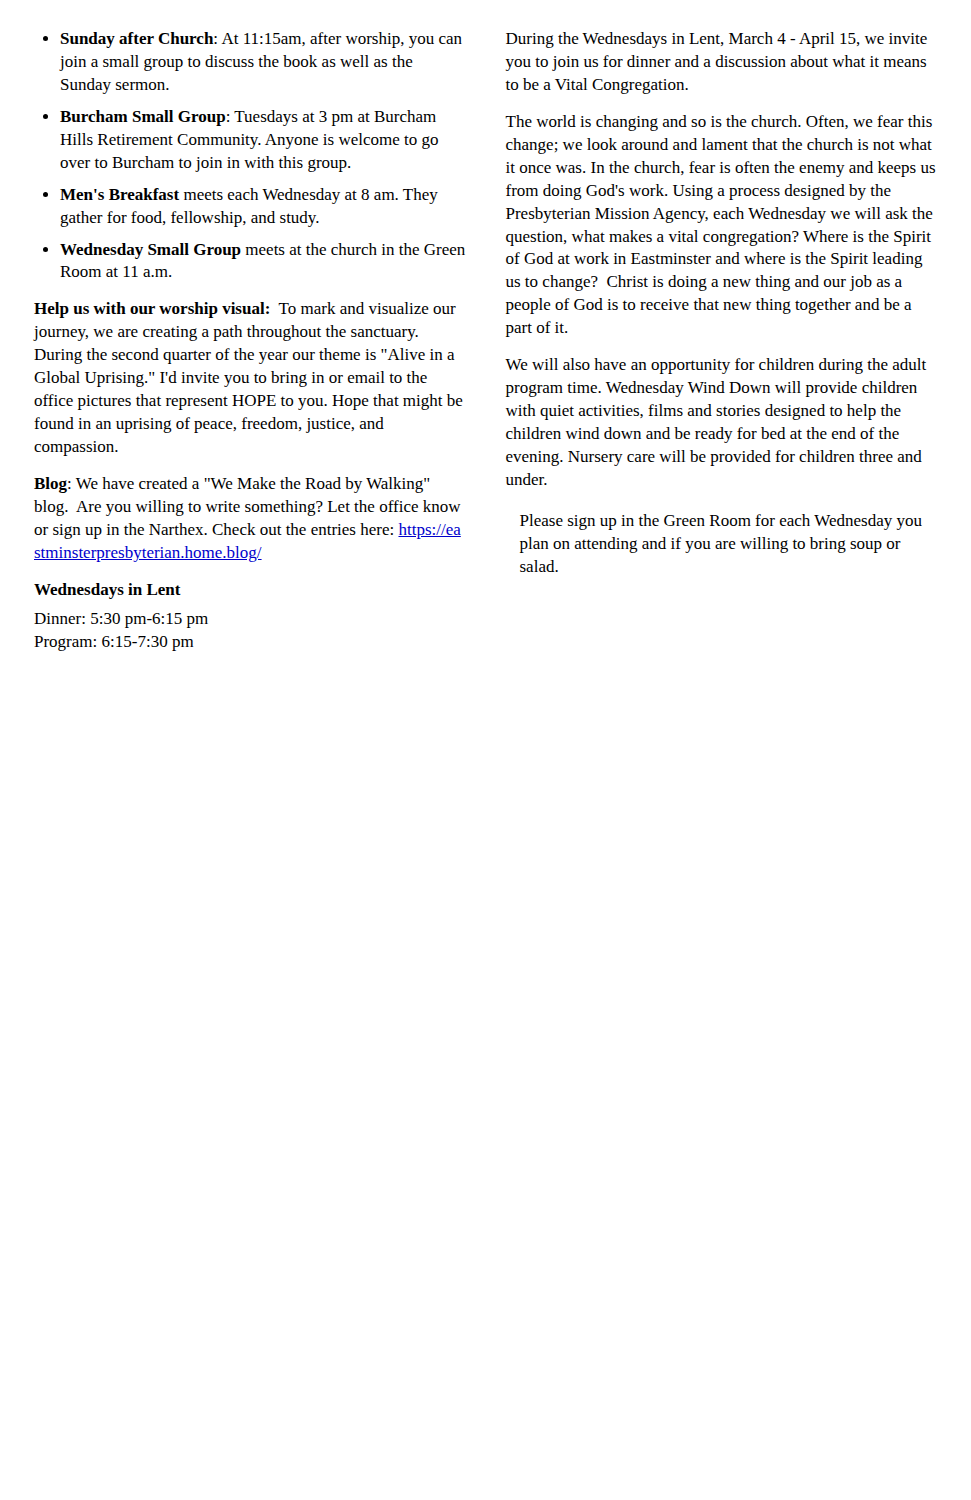Sunday after Church: At 11:15am, after worship, you can join a small group to discuss the book as well as the Sunday sermon.
Burcham Small Group: Tuesdays at 3 pm at Burcham Hills Retirement Community. Anyone is welcome to go over to Burcham to join in with this group.
Men's Breakfast meets each Wednesday at 8 am. They gather for food, fellowship, and study.
Wednesday Small Group meets at the church in the Green Room at 11 a.m.
Help us with our worship visual: To mark and visualize our journey, we are creating a path throughout the sanctuary. During the second quarter of the year our theme is "Alive in a Global Uprising." I'd invite you to bring in or email to the office pictures that represent HOPE to you. Hope that might be found in an uprising of peace, freedom, justice, and compassion.
Blog: We have created a "We Make the Road by Walking" blog. Are you willing to write something? Let the office know or sign up in the Narthex. Check out the entries here: https://eastminsterpresbyterian.home.blog/
Wednesdays in Lent
Dinner: 5:30 pm-6:15 pm
Program: 6:15-7:30 pm
During the Wednesdays in Lent, March 4 - April 15, we invite you to join us for dinner and a discussion about what it means to be a Vital Congregation.
The world is changing and so is the church. Often, we fear this change; we look around and lament that the church is not what it once was. In the church, fear is often the enemy and keeps us from doing God's work. Using a process designed by the Presbyterian Mission Agency, each Wednesday we will ask the question, what makes a vital congregation? Where is the Spirit of God at work in Eastminster and where is the Spirit leading us to change? Christ is doing a new thing and our job as a people of God is to receive that new thing together and be a part of it.
We will also have an opportunity for children during the adult program time. Wednesday Wind Down will provide children with quiet activities, films and stories designed to help the children wind down and be ready for bed at the end of the evening. Nursery care will be provided for children three and under.
Please sign up in the Green Room for each Wednesday you plan on attending and if you are willing to bring soup or salad.